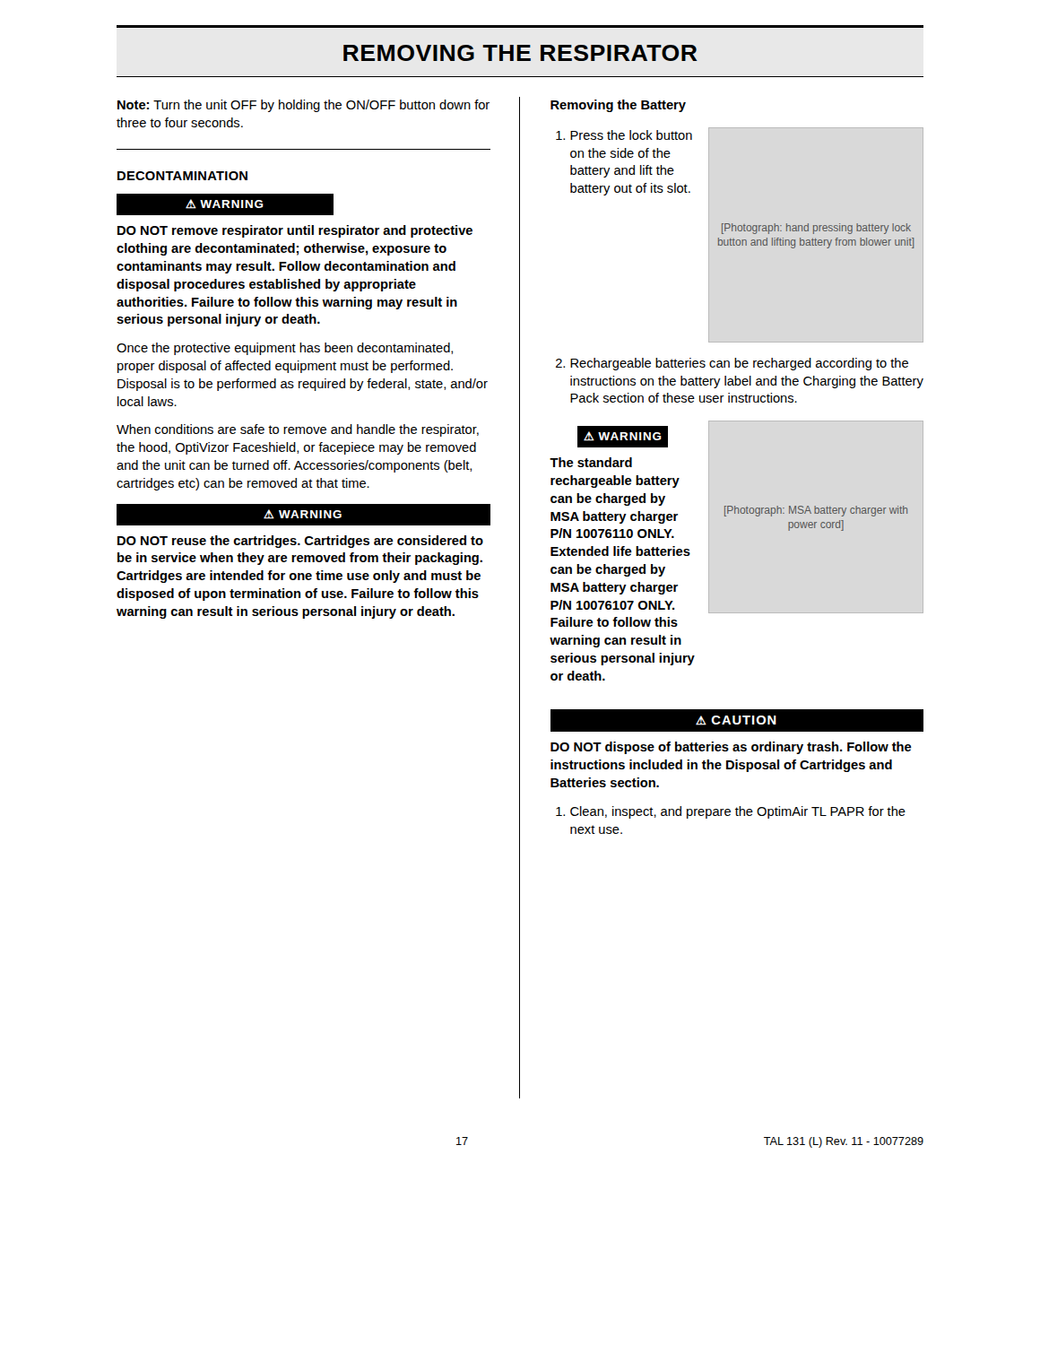REMOVING THE RESPIRATOR
Note: Turn the unit OFF by holding the ON/OFF button down for three to four seconds.
DECONTAMINATION
⚠WARNING
DO NOT remove respirator until respirator and protective clothing are decontaminated; otherwise, exposure to contaminants may result. Follow decontamination and disposal procedures established by appropriate authorities. Failure to follow this warning may result in serious personal injury or death.
Once the protective equipment has been decontaminated, proper disposal of affected equipment must be performed. Disposal is to be performed as required by federal, state, and/or local laws.
When conditions are safe to remove and handle the respirator, the hood, OptiVizor Faceshield, or facepiece may be removed and the unit can be turned off. Accessories/components (belt, cartridges etc) can be removed at that time.
⚠WARNING
DO NOT reuse the cartridges. Cartridges are considered to be in service when they are removed from their packaging. Cartridges are intended for one time use only and must be disposed of upon termination of use. Failure to follow this warning can result in serious personal injury or death.
Removing the Battery
Press the lock button on the side of the battery and lift the battery out of its slot.
[Photograph: hand pressing battery lock button and lifting battery from blower unit]
Rechargeable batteries can be recharged according to the instructions on the battery label and the Charging the Battery Pack section of these user instructions.
⚠WARNING
The standard rechargeable battery can be charged by MSA battery charger P/N 10076110 ONLY. Extended life batteries can be charged by MSA battery charger P/N 10076107 ONLY. Failure to follow this warning can result in serious personal injury or death.
[Photograph: MSA battery charger with power cord]
⚠CAUTION
DO NOT dispose of batteries as ordinary trash. Follow the instructions included in the Disposal of Cartridges and Batteries section.
Clean, inspect, and prepare the OptimAir TL PAPR for the next use.
17
TAL 131 (L) Rev. 11 - 10077289